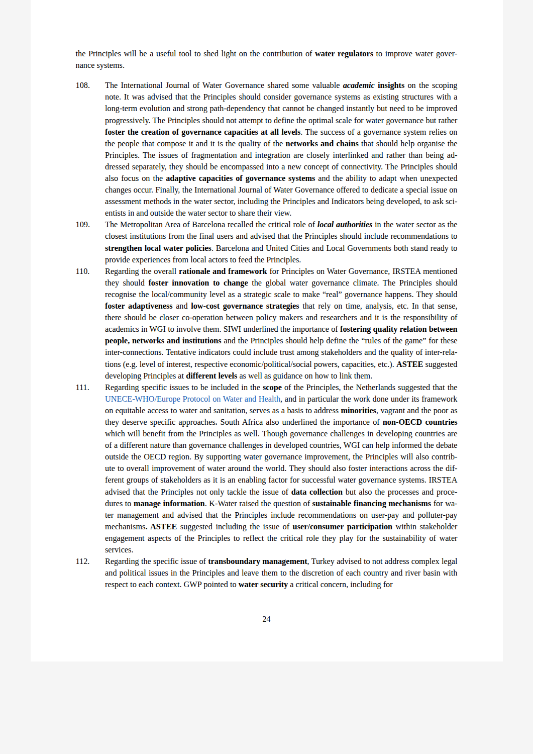the Principles will be a useful tool to shed light on the contribution of water regulators to improve water governance systems.
108.
The International Journal of Water Governance shared some valuable academic insights on the scoping note. It was advised that the Principles should consider governance systems as existing structures with a long-term evolution and strong path-dependency that cannot be changed instantly but need to be improved progressively. The Principles should not attempt to define the optimal scale for water governance but rather foster the creation of governance capacities at all levels. The success of a governance system relies on the people that compose it and it is the quality of the networks and chains that should help organise the Principles. The issues of fragmentation and integration are closely interlinked and rather than being addressed separately, they should be encompassed into a new concept of connectivity. The Principles should also focus on the adaptive capacities of governance systems and the ability to adapt when unexpected changes occur. Finally, the International Journal of Water Governance offered to dedicate a special issue on assessment methods in the water sector, including the Principles and Indicators being developed, to ask scientists in and outside the water sector to share their view.
109.
The Metropolitan Area of Barcelona recalled the critical role of local authorities in the water sector as the closest institutions from the final users and advised that the Principles should include recommendations to strengthen local water policies. Barcelona and United Cities and Local Governments both stand ready to provide experiences from local actors to feed the Principles.
110.
Regarding the overall rationale and framework for Principles on Water Governance, IRSTEA mentioned they should foster innovation to change the global water governance climate. The Principles should recognise the local/community level as a strategic scale to make “real” governance happens. They should foster adaptiveness and low-cost governance strategies that rely on time, analysis, etc. In that sense, there should be closer co-operation between policy makers and researchers and it is the responsibility of academics in WGI to involve them. SIWI underlined the importance of fostering quality relation between people, networks and institutions and the Principles should help define the “rules of the game” for these inter-connections. Tentative indicators could include trust among stakeholders and the quality of inter-relations (e.g. level of interest, respective economic/political/social powers, capacities, etc.). ASTEE suggested developing Principles at different levels as well as guidance on how to link them.
111.
Regarding specific issues to be included in the scope of the Principles, the Netherlands suggested that the UNECE-WHO/Europe Protocol on Water and Health, and in particular the work done under its framework on equitable access to water and sanitation, serves as a basis to address minorities, vagrant and the poor as they deserve specific approaches. South Africa also underlined the importance of non-OECD countries which will benefit from the Principles as well. Though governance challenges in developing countries are of a different nature than governance challenges in developed countries, WGI can help informed the debate outside the OECD region. By supporting water governance improvement, the Principles will also contribute to overall improvement of water around the world. They should also foster interactions across the different groups of stakeholders as it is an enabling factor for successful water governance systems. IRSTEA advised that the Principles not only tackle the issue of data collection but also the processes and procedures to manage information. K-Water raised the question of sustainable financing mechanisms for water management and advised that the Principles include recommendations on user-pay and polluter-pay mechanisms. ASTEE suggested including the issue of user/consumer participation within stakeholder engagement aspects of the Principles to reflect the critical role they play for the sustainability of water services.
112.
Regarding the specific issue of transboundary management, Turkey advised to not address complex legal and political issues in the Principles and leave them to the discretion of each country and river basin with respect to each context. GWP pointed to water security a critical concern, including for
24